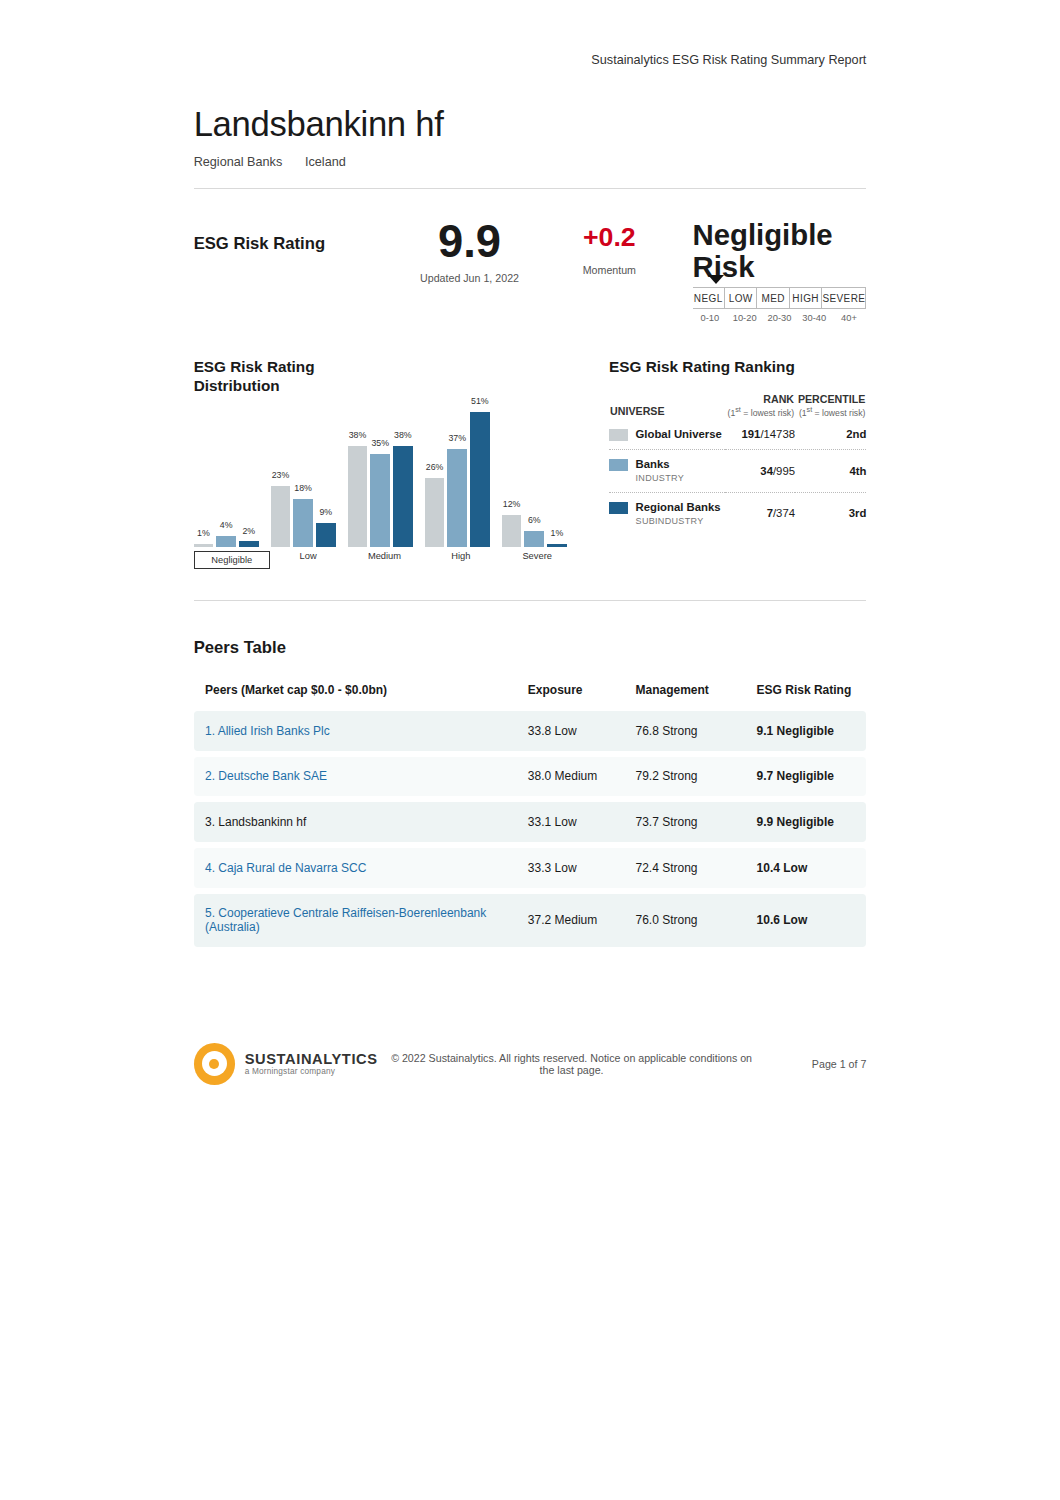Sustainalytics ESG Risk Rating Summary Report
Landsbankinn hf
Regional Banks Iceland
ESG Risk Rating
9.9
Updated Jun 1, 2022
+0.2
Momentum
Negligible Risk
NEGL
LOW
MED
HIGH
SEVERE
0-10
10-20
20-30
30-40
40+
ESG Risk Rating
Distribution
1%
4%
2%
23%
18%
9%
38%
35%
38%
26%
37%
51%
12%
6%
1%
Negligible
Low
Medium
High
Severe
ESG Risk Rating Ranking
| UNIVERSE | RANK (1 st = lowest risk) | PERCENTILE (1 st = lowest risk) |
| --- | --- | --- |
| Global Universe | 191 /14738 | 2nd |
| Banks INDUSTRY | 34 /995 | 4th |
| Regional Banks SUBINDUSTRY | 7 /374 | 3rd |
Peers Table
| Peers (Market cap $0.0 - $0.0bn) | Exposure | Management | ESG Risk Rating |
| --- | --- | --- | --- |
| 1. Allied Irish Banks Plc | 33.8 Low | 76.8 Strong | 9.1 Negligible |
| 2. Deutsche Bank SAE | 38.0 Medium | 79.2 Strong | 9.7 Negligible |
| 3. Landsbankinn hf | 33.1 Low | 73.7 Strong | 9.9 Negligible |
| 4. Caja Rural de Navarra SCC | 33.3 Low | 72.4 Strong | 10.4 Low |
| 5. Cooperatieve Centrale Raiffeisen-Boerenleenbank (Australia) | 37.2 Medium | 76.0 Strong | 10.6 Low |
SUSTAINALYTICS
a Morningstar company
© 2022 Sustainalytics. All rights reserved. Notice on applicable conditions on the last page.
Page 1 of 7